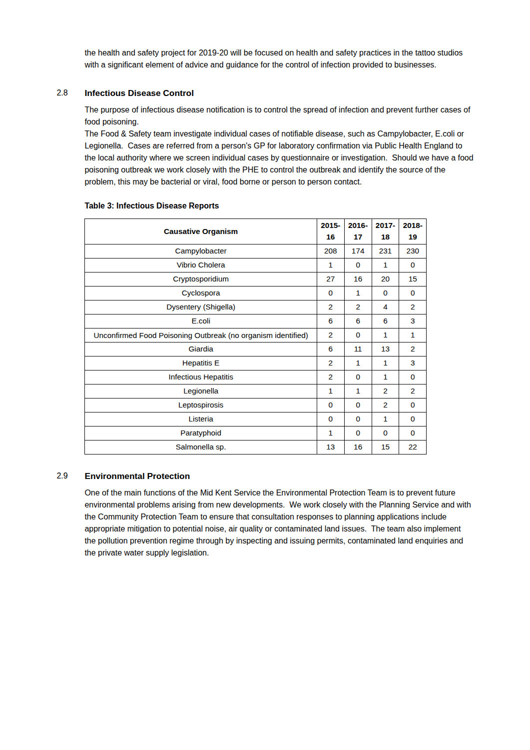the health and safety project for 2019-20 will be focused on health and safety practices in the tattoo studios with a significant element of advice and guidance for the control of infection provided to businesses.
2.8
Infectious Disease Control
The purpose of infectious disease notification is to control the spread of infection and prevent further cases of food poisoning.
The Food & Safety team investigate individual cases of notifiable disease, such as Campylobacter, E.coli or Legionella. Cases are referred from a person's GP for laboratory confirmation via Public Health England to the local authority where we screen individual cases by questionnaire or investigation. Should we have a food poisoning outbreak we work closely with the PHE to control the outbreak and identify the source of the problem, this may be bacterial or viral, food borne or person to person contact.
Table 3: Infectious Disease Reports
| Causative Organism | 2015- 16 | 2016- 17 | 2017- 18 | 2018- 19 |
| --- | --- | --- | --- | --- |
| Campylobacter | 208 | 174 | 231 | 230 |
| Vibrio Cholera | 1 | 0 | 1 | 0 |
| Cryptosporidium | 27 | 16 | 20 | 15 |
| Cyclospora | 0 | 1 | 0 | 0 |
| Dysentery (Shigella) | 2 | 2 | 4 | 2 |
| E.coli | 6 | 6 | 6 | 3 |
| Unconfirmed Food Poisoning Outbreak (no organism identified) | 2 | 0 | 1 | 1 |
| Giardia | 6 | 11 | 13 | 2 |
| Hepatitis E | 2 | 1 | 1 | 3 |
| Infectious Hepatitis | 2 | 0 | 1 | 0 |
| Legionella | 1 | 1 | 2 | 2 |
| Leptospirosis | 0 | 0 | 2 | 0 |
| Listeria | 0 | 0 | 1 | 0 |
| Paratyphoid | 1 | 0 | 0 | 0 |
| Salmonella sp. | 13 | 16 | 15 | 22 |
2.9
Environmental Protection
One of the main functions of the Mid Kent Service the Environmental Protection Team is to prevent future environmental problems arising from new developments. We work closely with the Planning Service and with the Community Protection Team to ensure that consultation responses to planning applications include appropriate mitigation to potential noise, air quality or contaminated land issues. The team also implement the pollution prevention regime through by inspecting and issuing permits, contaminated land enquiries and the private water supply legislation.